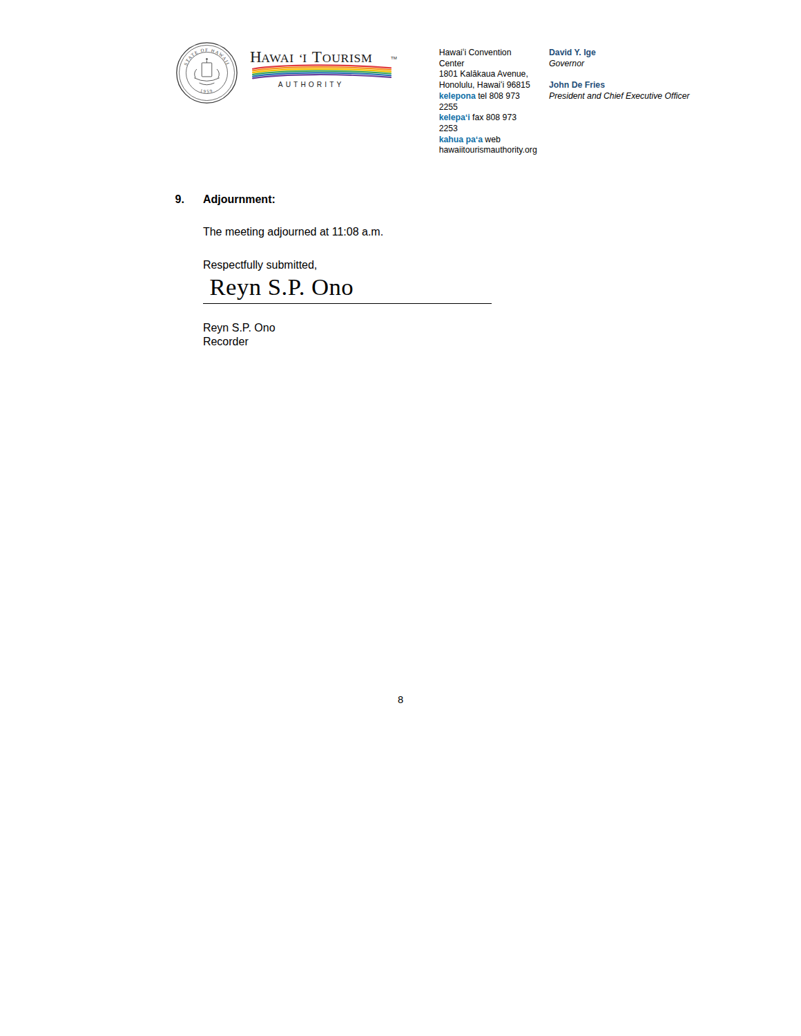STATE OF HAWAII 1959
H AWAI ʻ I T OURISM TM AUTHORITY
Hawaiʻi Convention Center
1801 Kalākaua Avenue, Honolulu, Hawaiʻi 96815
kelepona tel 808 973 2255
kelepaʻi fax 808 973 2253
kahua paʻa web
hawaiitourismauthority.org
David Y. Ige
Governor
John De Fries
President and Chief Executive Officer
9. Adjournment:
The meeting adjourned at 11:08 a.m.
Respectfully submitted,
Reyn S.P. Ono
Reyn S.P. Ono
Recorder
8